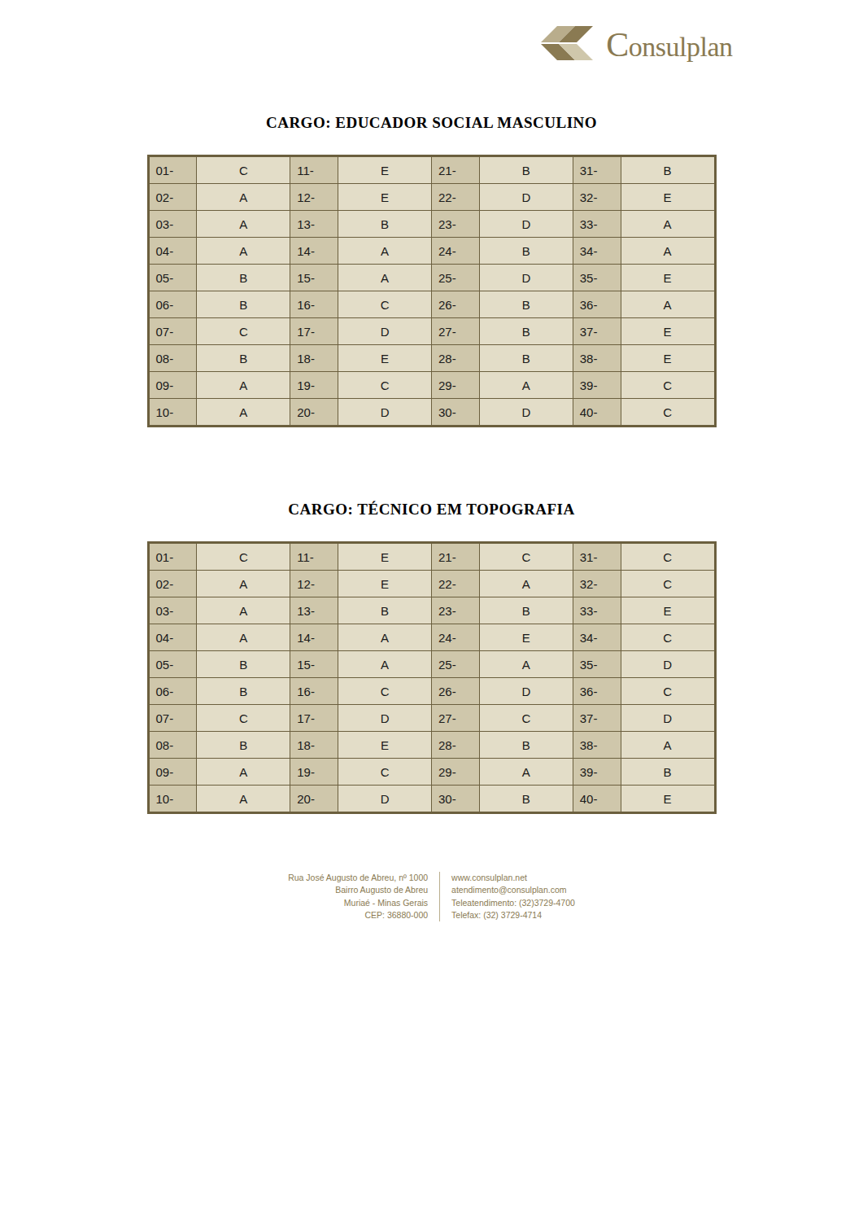Consulplan
CARGO: EDUCADOR SOCIAL MASCULINO
| 01- | C | 11- | E | 21- | B | 31- | B |
| 02- | A | 12- | E | 22- | D | 32- | E |
| 03- | A | 13- | B | 23- | D | 33- | A |
| 04- | A | 14- | A | 24- | B | 34- | A |
| 05- | B | 15- | A | 25- | D | 35- | E |
| 06- | B | 16- | C | 26- | B | 36- | A |
| 07- | C | 17- | D | 27- | B | 37- | E |
| 08- | B | 18- | E | 28- | B | 38- | E |
| 09- | A | 19- | C | 29- | A | 39- | C |
| 10- | A | 20- | D | 30- | D | 40- | C |
CARGO: TÉCNICO EM TOPOGRAFIA
| 01- | C | 11- | E | 21- | C | 31- | C |
| 02- | A | 12- | E | 22- | A | 32- | C |
| 03- | A | 13- | B | 23- | B | 33- | E |
| 04- | A | 14- | A | 24- | E | 34- | C |
| 05- | B | 15- | A | 25- | A | 35- | D |
| 06- | B | 16- | C | 26- | D | 36- | C |
| 07- | C | 17- | D | 27- | C | 37- | D |
| 08- | B | 18- | E | 28- | B | 38- | A |
| 09- | A | 19- | C | 29- | A | 39- | B |
| 10- | A | 20- | D | 30- | B | 40- | E |
Rua José Augusto de Abreu, nº 1000
Bairro Augusto de Abreu
Muriaé - Minas Gerais
CEP: 36880-000
www.consulplan.net
atendimento@consulplan.com
Teleatendimento: (32)3729-4700
Telefax: (32) 3729-4714